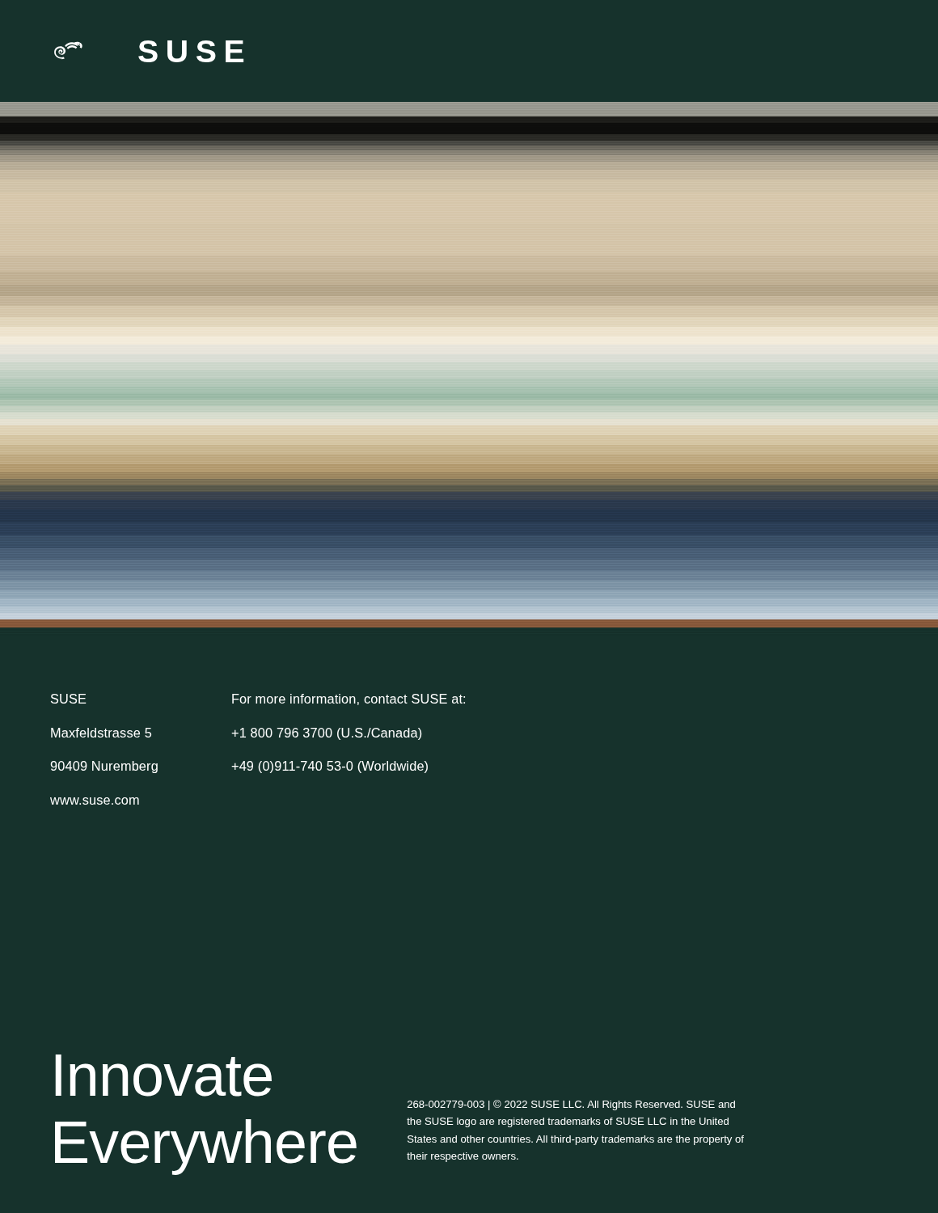SUSE
SUSE
Maxfeldstrasse 5
90409 Nuremberg
www.suse.com
For more information, contact SUSE at:
+1 800 796 3700 (U.S./Canada)
+49 (0)911-740 53-0 (Worldwide)
Innovate
Everywhere
268-002779-003 | © 2022 SUSE LLC. All Rights Reserved. SUSE and the SUSE logo are registered trademarks of SUSE LLC in the United States and other countries. All third-party trademarks are the property of their respective owners.